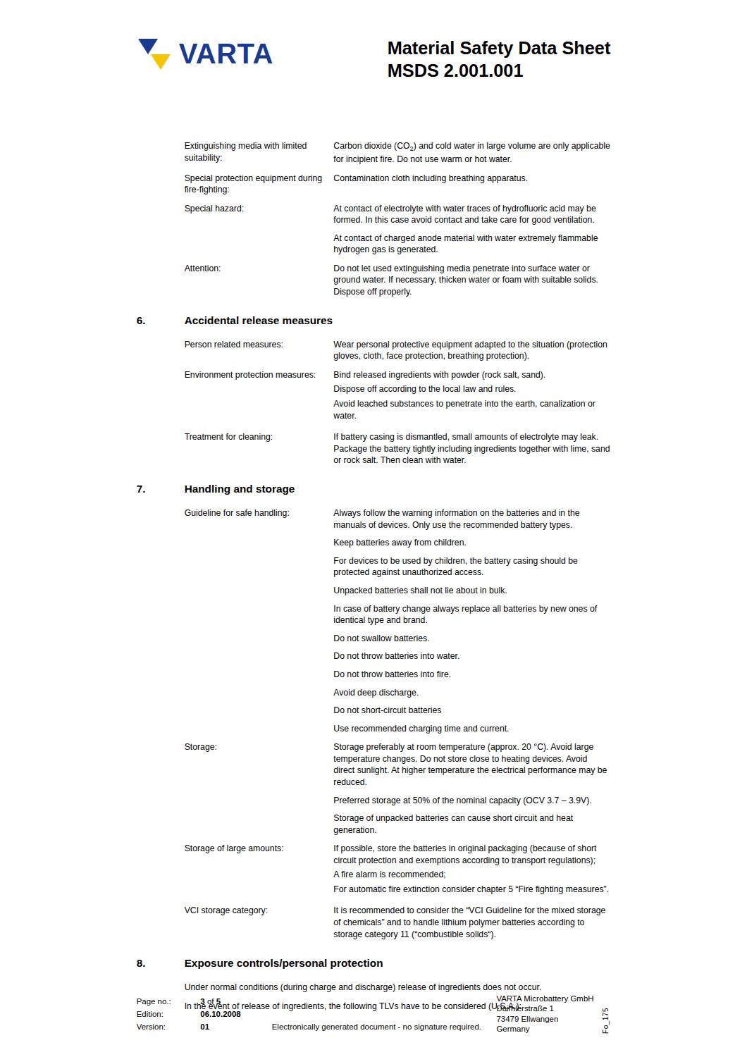VARTA
Material Safety Data Sheet
MSDS 2.001.001
Extinguishing media with limited suitability:
Carbon dioxide (CO2) and cold water in large volume are only applicable for incipient fire. Do not use warm or hot water.
Special protection equipment during fire-fighting:
Contamination cloth including breathing apparatus.
Special hazard:
At contact of electrolyte with water traces of hydrofluoric acid may be formed. In this case avoid contact and take care for good ventilation.
At contact of charged anode material with water extremely flammable hydrogen gas is generated.
Attention:
Do not let used extinguishing media penetrate into surface water or ground water. If necessary, thicken water or foam with suitable solids. Dispose off properly.
6. Accidental release measures
Person related measures:
Wear personal protective equipment adapted to the situation (protection gloves, cloth, face protection, breathing protection).
Environment protection measures:
Bind released ingredients with powder (rock salt, sand).
Dispose off according to the local law and rules.
Avoid leached substances to penetrate into the earth, canalization or water.
Treatment for cleaning:
If battery casing is dismantled, small amounts of electrolyte may leak. Package the battery tightly including ingredients together with lime, sand or rock salt. Then clean with water.
7. Handling and storage
Guideline for safe handling:
Always follow the warning information on the batteries and in the manuals of devices. Only use the recommended battery types.
Keep batteries away from children.
For devices to be used by children, the battery casing should be protected against unauthorized access.
Unpacked batteries shall not lie about in bulk.
In case of battery change always replace all batteries by new ones of identical type and brand.
Do not swallow batteries.
Do not throw batteries into water.
Do not throw batteries into fire.
Avoid deep discharge.
Do not short-circuit batteries
Use recommended charging time and current.
Storage:
Storage preferably at room temperature (approx. 20 °C). Avoid large temperature changes. Do not store close to heating devices. Avoid direct sunlight. At higher temperature the electrical performance may be reduced.
Preferred storage at 50% of the nominal capacity (OCV 3.7 – 3.9V).
Storage of unpacked batteries can cause short circuit and heat generation.
Storage of large amounts:
If possible, store the batteries in original packaging (because of short circuit protection and exemptions according to transport regulations);
A fire alarm is recommended;
For automatic fire extinction consider chapter 5 “Fire fighting measures”.
VCI storage category:
It is recommended to consider the “VCI Guideline for the mixed storage of chemicals” and to handle lithium polymer batteries according to storage category 11 (“combustible solids“).
8. Exposure controls/personal protection
Under normal conditions (during charge and discharge) release of ingredients does not occur.
In the event of release of ingredients, the following TLVs have to be considered (U.S.A.):
| Page no.: | 3 of 5 |
| Edition: | 06.10.2008 |
| Version: | 01 |
Electronically generated document - no signature required.
VARTA Microbattery GmbH
Daimlerstraße 1
73479 Ellwangen
Germany
Fo_175